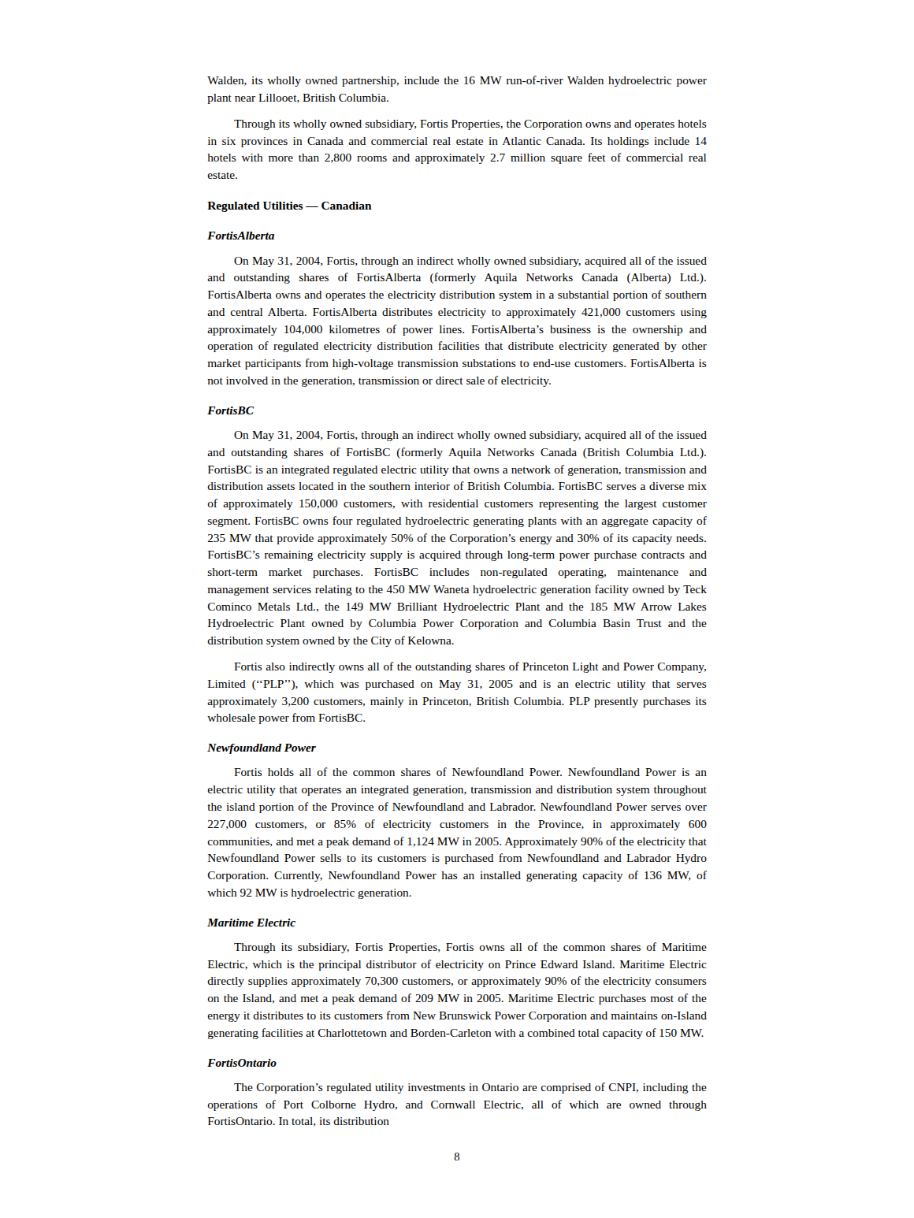Walden, its wholly owned partnership, include the 16 MW run-of-river Walden hydroelectric power plant near Lillooet, British Columbia.
Through its wholly owned subsidiary, Fortis Properties, the Corporation owns and operates hotels in six provinces in Canada and commercial real estate in Atlantic Canada. Its holdings include 14 hotels with more than 2,800 rooms and approximately 2.7 million square feet of commercial real estate.
Regulated Utilities — Canadian
FortisAlberta
On May 31, 2004, Fortis, through an indirect wholly owned subsidiary, acquired all of the issued and outstanding shares of FortisAlberta (formerly Aquila Networks Canada (Alberta) Ltd.). FortisAlberta owns and operates the electricity distribution system in a substantial portion of southern and central Alberta. FortisAlberta distributes electricity to approximately 421,000 customers using approximately 104,000 kilometres of power lines. FortisAlberta’s business is the ownership and operation of regulated electricity distribution facilities that distribute electricity generated by other market participants from high-voltage transmission substations to end-use customers. FortisAlberta is not involved in the generation, transmission or direct sale of electricity.
FortisBC
On May 31, 2004, Fortis, through an indirect wholly owned subsidiary, acquired all of the issued and outstanding shares of FortisBC (formerly Aquila Networks Canada (British Columbia Ltd.). FortisBC is an integrated regulated electric utility that owns a network of generation, transmission and distribution assets located in the southern interior of British Columbia. FortisBC serves a diverse mix of approximately 150,000 customers, with residential customers representing the largest customer segment. FortisBC owns four regulated hydroelectric generating plants with an aggregate capacity of 235 MW that provide approximately 50% of the Corporation’s energy and 30% of its capacity needs. FortisBC’s remaining electricity supply is acquired through long-term power purchase contracts and short-term market purchases. FortisBC includes non-regulated operating, maintenance and management services relating to the 450 MW Waneta hydroelectric generation facility owned by Teck Cominco Metals Ltd., the 149 MW Brilliant Hydroelectric Plant and the 185 MW Arrow Lakes Hydroelectric Plant owned by Columbia Power Corporation and Columbia Basin Trust and the distribution system owned by the City of Kelowna.
Fortis also indirectly owns all of the outstanding shares of Princeton Light and Power Company, Limited (‘‘PLP’’), which was purchased on May 31, 2005 and is an electric utility that serves approximately 3,200 customers, mainly in Princeton, British Columbia. PLP presently purchases its wholesale power from FortisBC.
Newfoundland Power
Fortis holds all of the common shares of Newfoundland Power. Newfoundland Power is an electric utility that operates an integrated generation, transmission and distribution system throughout the island portion of the Province of Newfoundland and Labrador. Newfoundland Power serves over 227,000 customers, or 85% of electricity customers in the Province, in approximately 600 communities, and met a peak demand of 1,124 MW in 2005. Approximately 90% of the electricity that Newfoundland Power sells to its customers is purchased from Newfoundland and Labrador Hydro Corporation. Currently, Newfoundland Power has an installed generating capacity of 136 MW, of which 92 MW is hydroelectric generation.
Maritime Electric
Through its subsidiary, Fortis Properties, Fortis owns all of the common shares of Maritime Electric, which is the principal distributor of electricity on Prince Edward Island. Maritime Electric directly supplies approximately 70,300 customers, or approximately 90% of the electricity consumers on the Island, and met a peak demand of 209 MW in 2005. Maritime Electric purchases most of the energy it distributes to its customers from New Brunswick Power Corporation and maintains on-Island generating facilities at Charlottetown and Borden-Carleton with a combined total capacity of 150 MW.
FortisOntario
The Corporation’s regulated utility investments in Ontario are comprised of CNPI, including the operations of Port Colborne Hydro, and Cornwall Electric, all of which are owned through FortisOntario. In total, its distribution
8